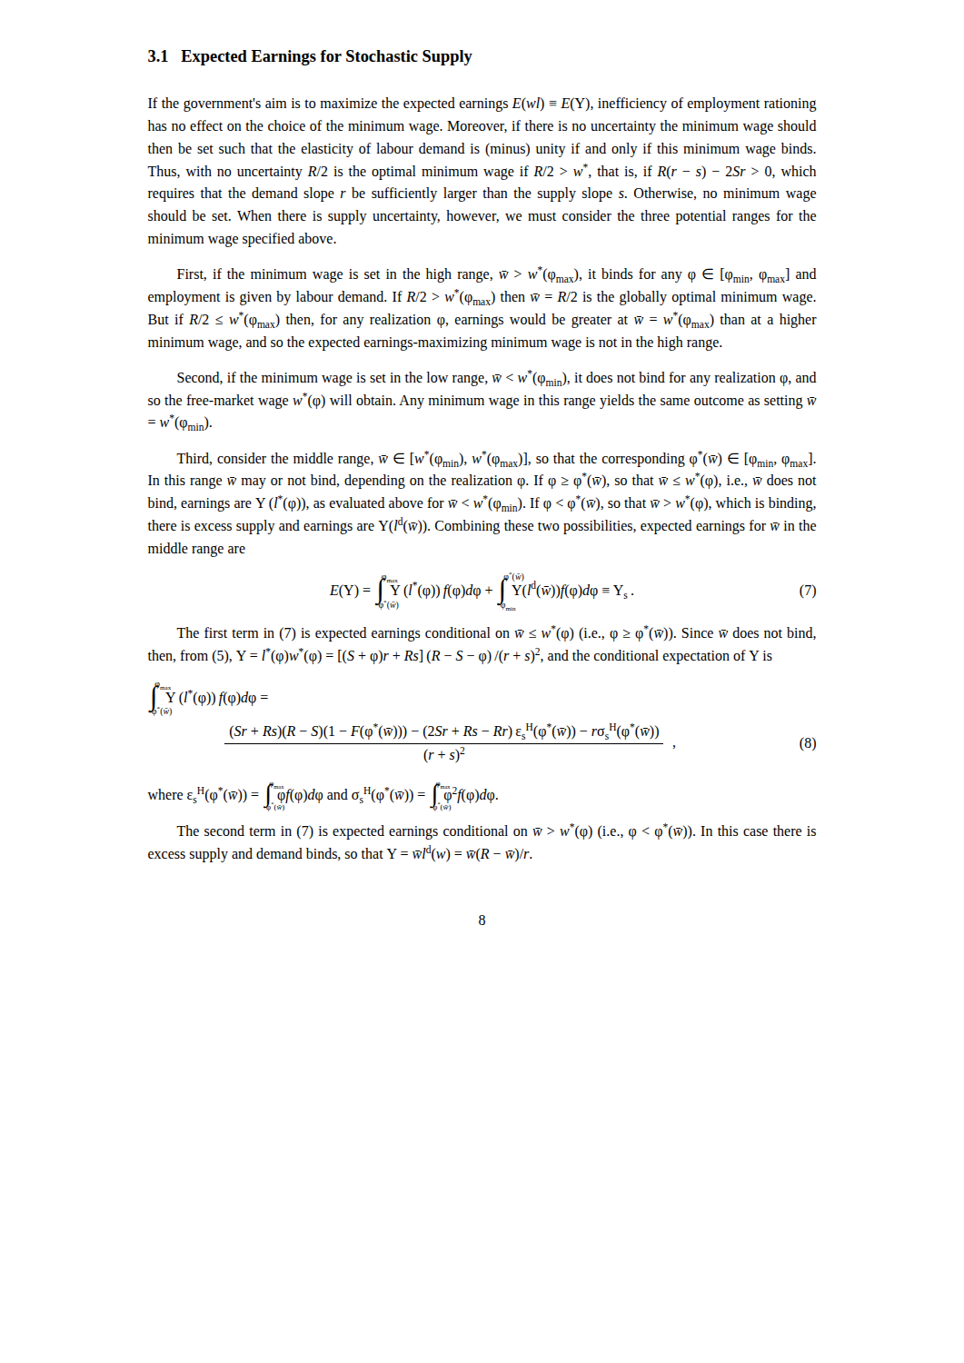3.1 Expected Earnings for Stochastic Supply
If the government's aim is to maximize the expected earnings E(wl) ≡ E(Υ), inefficiency of employment rationing has no effect on the choice of the minimum wage. Moreover, if there is no uncertainty the minimum wage should then be set such that the elasticity of labour demand is (minus) unity if and only if this minimum wage binds. Thus, with no uncertainty R/2 is the optimal minimum wage if R/2 > w*, that is, if R(r − s) − 2Sr > 0, which requires that the demand slope r be sufficiently larger than the supply slope s. Otherwise, no minimum wage should be set. When there is supply uncertainty, however, we must consider the three potential ranges for the minimum wage specified above.
First, if the minimum wage is set in the high range, w̄ > w*(φmax), it binds for any φ ∈ [φmin, φmax] and employment is given by labour demand. If R/2 > w*(φmax) then w̄ = R/2 is the globally optimal minimum wage. But if R/2 ≤ w*(φmax) then, for any realization φ, earnings would be greater at w̄ = w*(φmax) than at a higher minimum wage, and so the expected earnings-maximizing minimum wage is not in the high range.
Second, if the minimum wage is set in the low range, w̄ < w*(φmin), it does not bind for any realization φ, and so the free-market wage w*(φ) will obtain. Any minimum wage in this range yields the same outcome as setting w̄ = w*(φmin).
Third, consider the middle range, w̄ ∈ [w*(φmin), w*(φmax)], so that the corresponding φ*(w̄) ∈ [φmin, φmax]. In this range w̄ may or not bind, depending on the realization φ. If φ ≥ φ*(w̄), so that w̄ ≤ w*(φ), i.e., w̄ does not bind, earnings are Υ (l*(φ)), as evaluated above for w̄ < w*(φmin). If φ < φ*(w̄), so that w̄ > w*(φ), which is binding, there is excess supply and earnings are Υ(ld(w̄)). Combining these two possibilities, expected earnings for w̄ in the middle range are
E(Υ) = φmax∫φ*(w̄) Υ (l*(φ)) f(φ)dφ + φ*(w̄)∫φmin Υ(ld(w̄))f(φ)dφ ≡ Υs .
(7)
The first term in (7) is expected earnings conditional on w̄ ≤ w*(φ) (i.e., φ ≥ φ*(w̄)). Since w̄ does not bind, then, from (5), Υ = l*(φ)w*(φ) = [(S + φ)r + Rs] (R − S − φ) /(r + s)2, and the conditional expectation of Υ is
φmax∫φ*(w̄) Υ (l*(φ)) f(φ)dφ =
(Sr + Rs)(R − S)(1 − F(φ*(w̄))) − (2Sr + Rs − Rr) εsH(φ*(w̄)) − rσsH(φ*(w̄)) (r + s)2  ,
(8)
where εsH(φ*(w̄)) = φmax∫φ*(w̄) φf(φ)dφ and σsH(φ*(w̄)) = φmax∫φ*(w̄) φ2f(φ)dφ.
The second term in (7) is expected earnings conditional on w̄ > w*(φ) (i.e., φ < φ*(w̄)). In this case there is excess supply and demand binds, so that Υ = w̄ld(w) = w̄(R − w̄)/r.
8